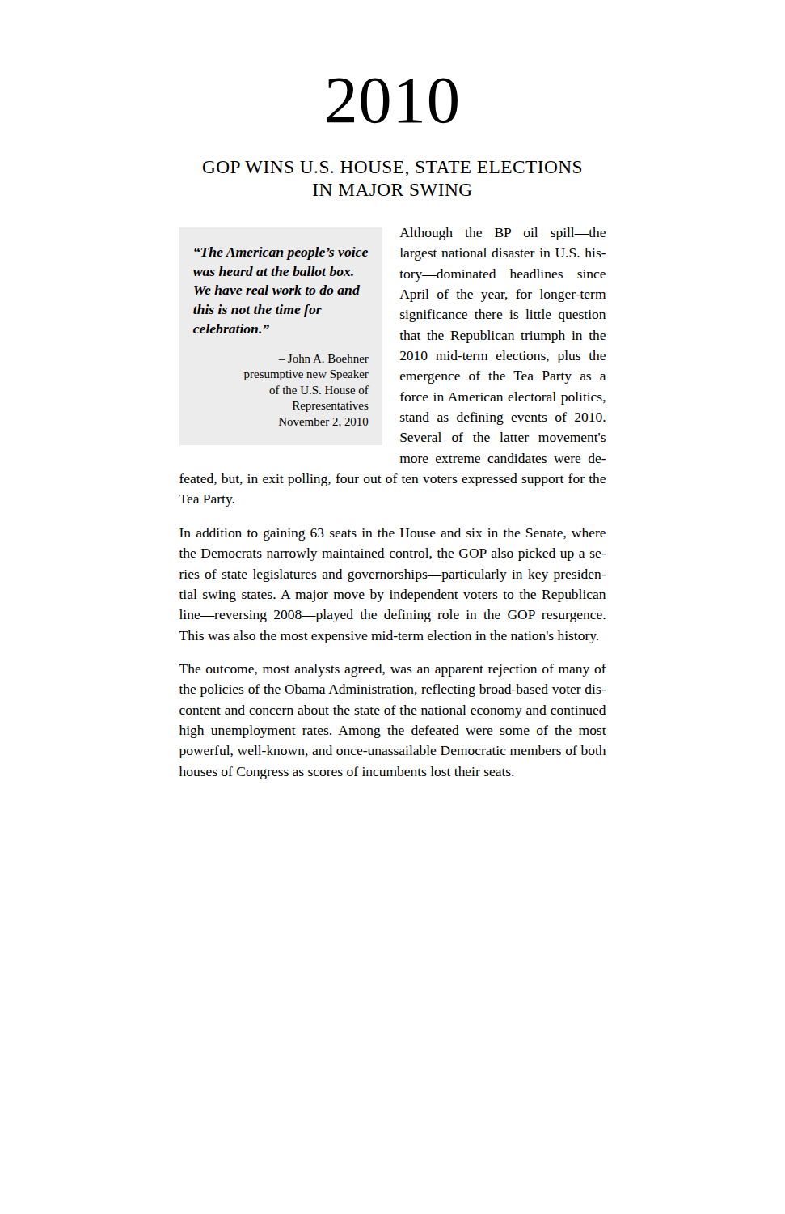2010
GOP Wins U.S. House, State Elections
in Major Swing
“The American people’s voice was heard at the ballot box. We have real work to do and this is not the time for celebration.”
– John A. Boehner
presumptive new Speaker
of the U.S. House of
Representatives
November 2, 2010
Although the BP oil spill—the largest national disaster in U.S. history—dominated headlines since April of the year, for longer-term significance there is little question that the Republican triumph in the 2010 mid-term elections, plus the emergence of the Tea Party as a force in American electoral politics, stand as defining events of 2010. Several of the latter movement's more extreme candidates were defeated, but, in exit polling, four out of ten voters expressed support for the Tea Party.
In addition to gaining 63 seats in the House and six in the Senate, where the Democrats narrowly maintained control, the GOP also picked up a series of state legislatures and governorships—particularly in key presidential swing states. A major move by independent voters to the Republican line—reversing 2008—played the defining role in the GOP resurgence. This was also the most expensive mid-term election in the nation's history.
The outcome, most analysts agreed, was an apparent rejection of many of the policies of the Obama Administration, reflecting broad-based voter discontent and concern about the state of the national economy and continued high unemployment rates. Among the defeated were some of the most powerful, well-known, and once-unassailable Democratic members of both houses of Congress as scores of incumbents lost their seats.